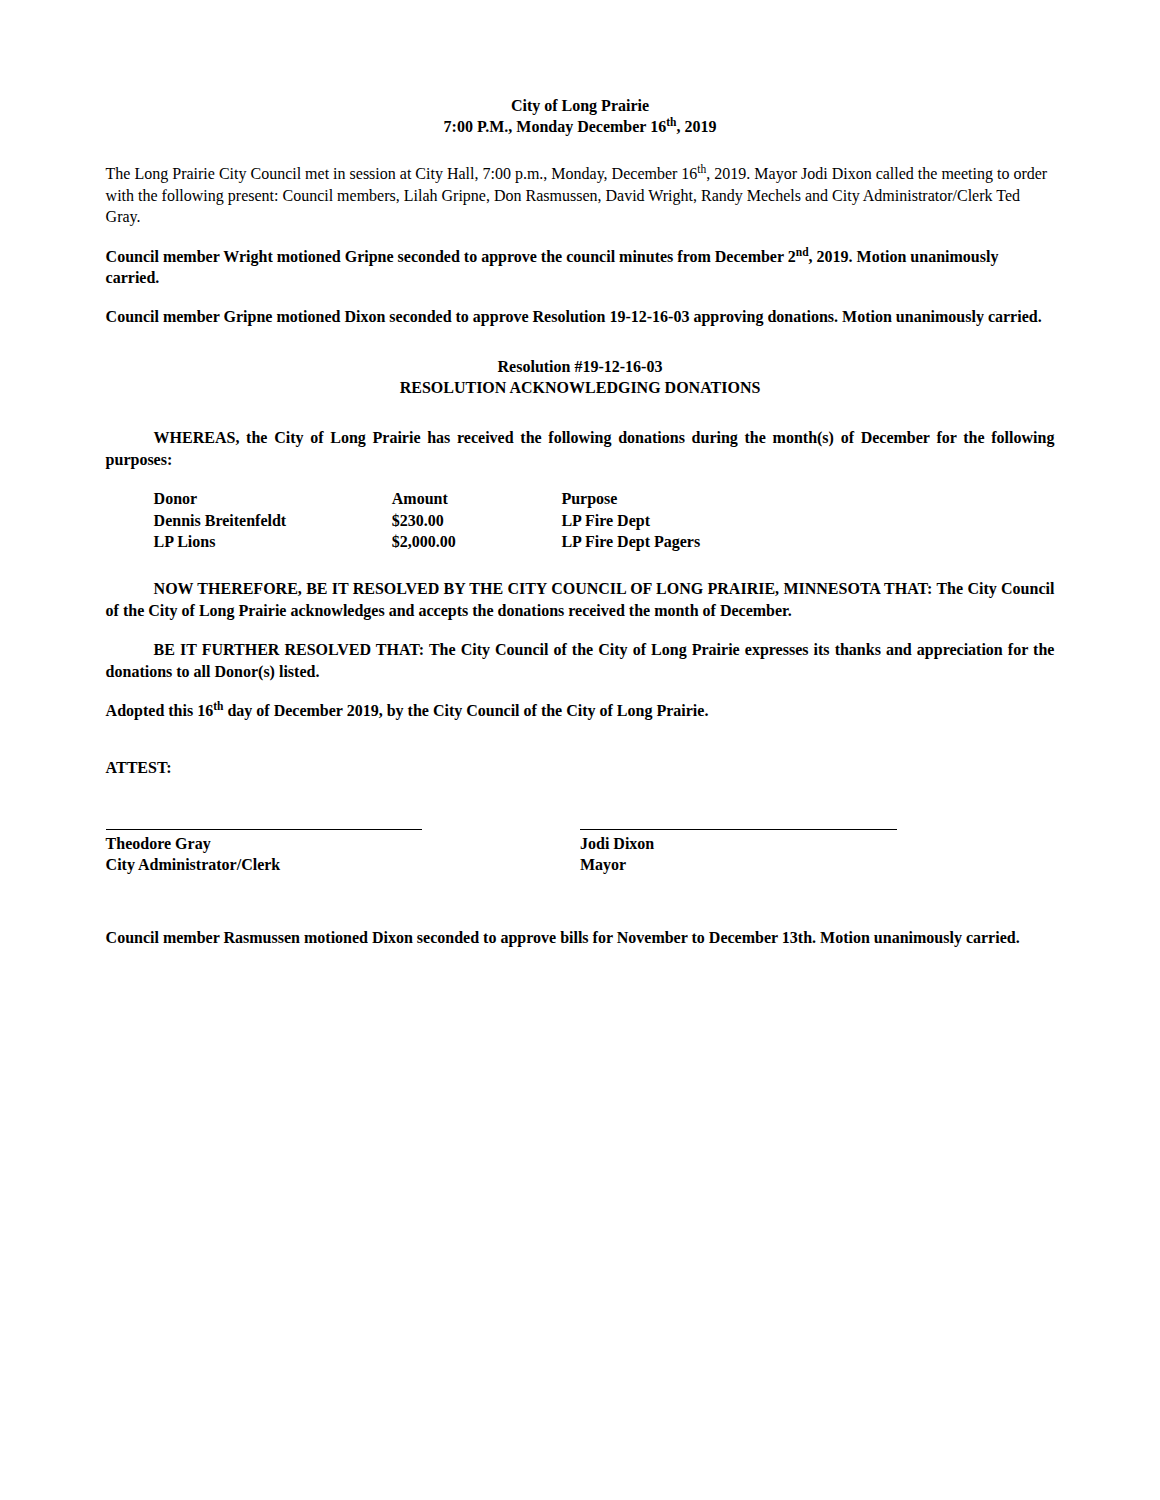City of Long Prairie
7:00 P.M., Monday December 16th, 2019
The Long Prairie City Council met in session at City Hall, 7:00 p.m., Monday, December 16th, 2019. Mayor Jodi Dixon called the meeting to order with the following present: Council members, Lilah Gripne, Don Rasmussen, David Wright, Randy Mechels and City Administrator/Clerk Ted Gray.
Council member Wright motioned Gripne seconded to approve the council minutes from December 2nd, 2019. Motion unanimously carried.
Council member Gripne motioned Dixon seconded to approve Resolution 19-12-16-03 approving donations. Motion unanimously carried.
Resolution #19-12-16-03
RESOLUTION ACKNOWLEDGING DONATIONS
WHEREAS, the City of Long Prairie has received the following donations during the month(s) of December for the following purposes:
| Donor | Amount | Purpose |
| --- | --- | --- |
| Dennis Breitenfeldt | $230.00 | LP Fire Dept |
| LP Lions | $2,000.00 | LP Fire Dept Pagers |
NOW THEREFORE, BE IT RESOLVED BY THE CITY COUNCIL OF LONG PRAIRIE, MINNESOTA THAT: The City Council of the City of Long Prairie acknowledges and accepts the donations received the month of December.
BE IT FURTHER RESOLVED THAT: The City Council of the City of Long Prairie expresses its thanks and appreciation for the donations to all Donor(s) listed.
Adopted this 16th day of December 2019, by the City Council of the City of Long Prairie.
ATTEST:
| Theodore Gray City Administrator/Clerk | Jodi Dixon Mayor |
Council member Rasmussen motioned Dixon seconded to approve bills for November to December 13th. Motion unanimously carried.